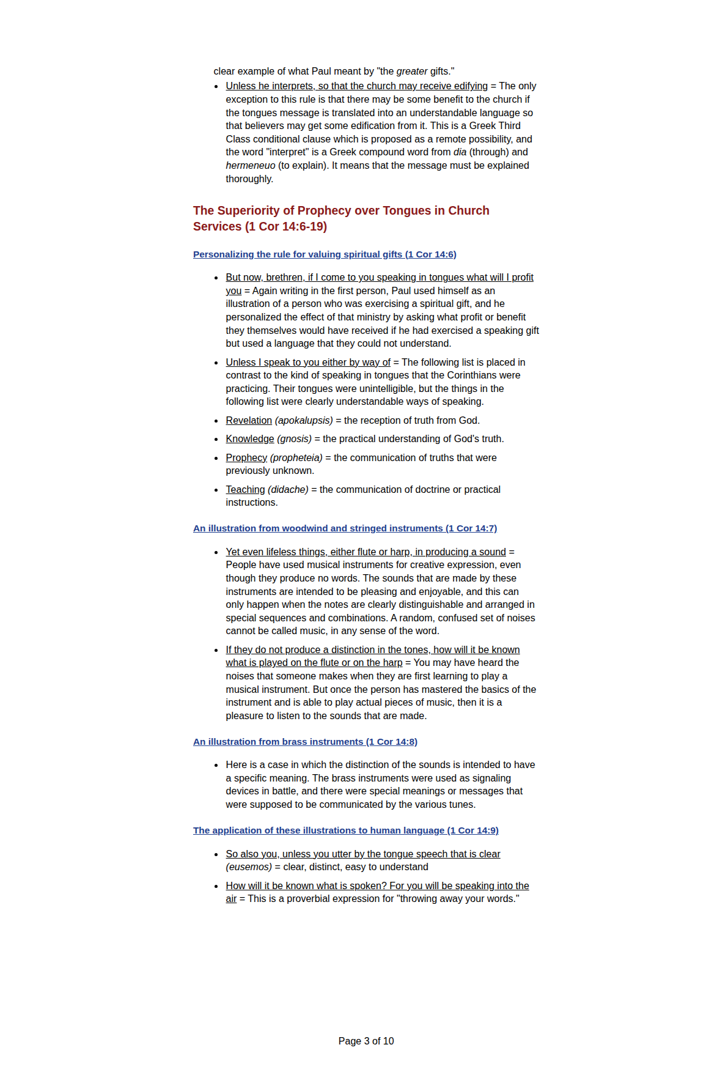clear example of what Paul meant by "the greater gifts."
Unless he interprets, so that the church may receive edifying = The only exception to this rule is that there may be some benefit to the church if the tongues message is translated into an understandable language so that believers may get some edification from it. This is a Greek Third Class conditional clause which is proposed as a remote possibility, and the word "interpret" is a Greek compound word from dia (through) and hermeneuo (to explain). It means that the message must be explained thoroughly.
The Superiority of Prophecy over Tongues in Church Services (1 Cor 14:6-19)
Personalizing the rule for valuing spiritual gifts (1 Cor 14:6)
But now, brethren, if I come to you speaking in tongues what will I profit you = Again writing in the first person, Paul used himself as an illustration of a person who was exercising a spiritual gift, and he personalized the effect of that ministry by asking what profit or benefit they themselves would have received if he had exercised a speaking gift but used a language that they could not understand.
Unless I speak to you either by way of = The following list is placed in contrast to the kind of speaking in tongues that the Corinthians were practicing. Their tongues were unintelligible, but the things in the following list were clearly understandable ways of speaking.
Revelation (apokalupsis) = the reception of truth from God.
Knowledge (gnosis) = the practical understanding of God's truth.
Prophecy (propheteia) = the communication of truths that were previously unknown.
Teaching (didache) = the communication of doctrine or practical instructions.
An illustration from woodwind and stringed instruments (1 Cor 14:7)
Yet even lifeless things, either flute or harp, in producing a sound = People have used musical instruments for creative expression, even though they produce no words. The sounds that are made by these instruments are intended to be pleasing and enjoyable, and this can only happen when the notes are clearly distinguishable and arranged in special sequences and combinations. A random, confused set of noises cannot be called music, in any sense of the word.
If they do not produce a distinction in the tones, how will it be known what is played on the flute or on the harp = You may have heard the noises that someone makes when they are first learning to play a musical instrument. But once the person has mastered the basics of the instrument and is able to play actual pieces of music, then it is a pleasure to listen to the sounds that are made.
An illustration from brass instruments (1 Cor 14:8)
Here is a case in which the distinction of the sounds is intended to have a specific meaning. The brass instruments were used as signaling devices in battle, and there were special meanings or messages that were supposed to be communicated by the various tunes.
The application of these illustrations to human language (1 Cor 14:9)
So also you, unless you utter by the tongue speech that is clear (eusemos) = clear, distinct, easy to understand
How will it be known what is spoken? For you will be speaking into the air = This is a proverbial expression for "throwing away your words."
Page 3 of 10